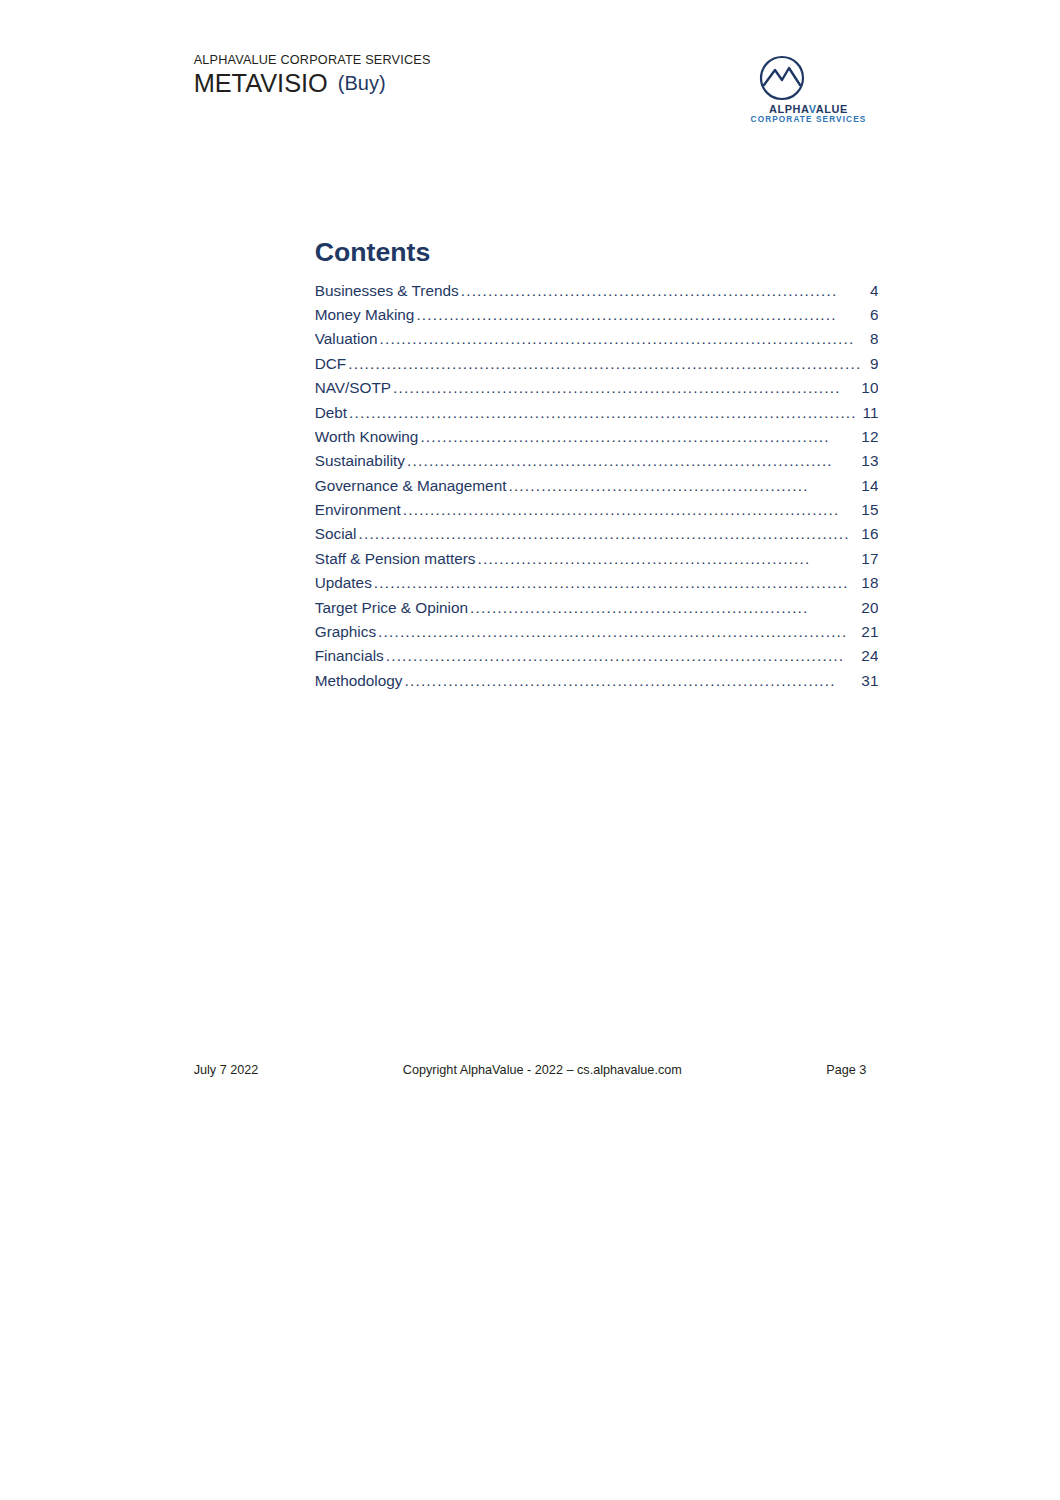ALPHAVALUE CORPORATE SERVICES
METAVISIO(Buy)
ALPHA VALUE
CORPORATE SERVICES
Contents
| Businesses & Trends ..................................................................... | 4 |
| Money Making ............................................................................. | 6 |
| Valuation ....................................................................................... | 8 |
| DCF .............................................................................................. | 9 |
| NAV/SOTP .................................................................................. | 10 |
| Debt ............................................................................................. | 11 |
| Worth Knowing ........................................................................... | 12 |
| Sustainability .............................................................................. | 13 |
| Governance & Management ....................................................... | 14 |
| Environment ................................................................................ | 15 |
| Social .......................................................................................... | 16 |
| Staff & Pension matters ............................................................. | 17 |
| Updates ....................................................................................... | 18 |
| Target Price & Opinion .............................................................. | 20 |
| Graphics ...................................................................................... | 21 |
| Financials .................................................................................... | 24 |
| Methodology ............................................................................... | 31 |
July 7 2022
Copyright AlphaValue - 2022 – cs.alphavalue.com
Page 3